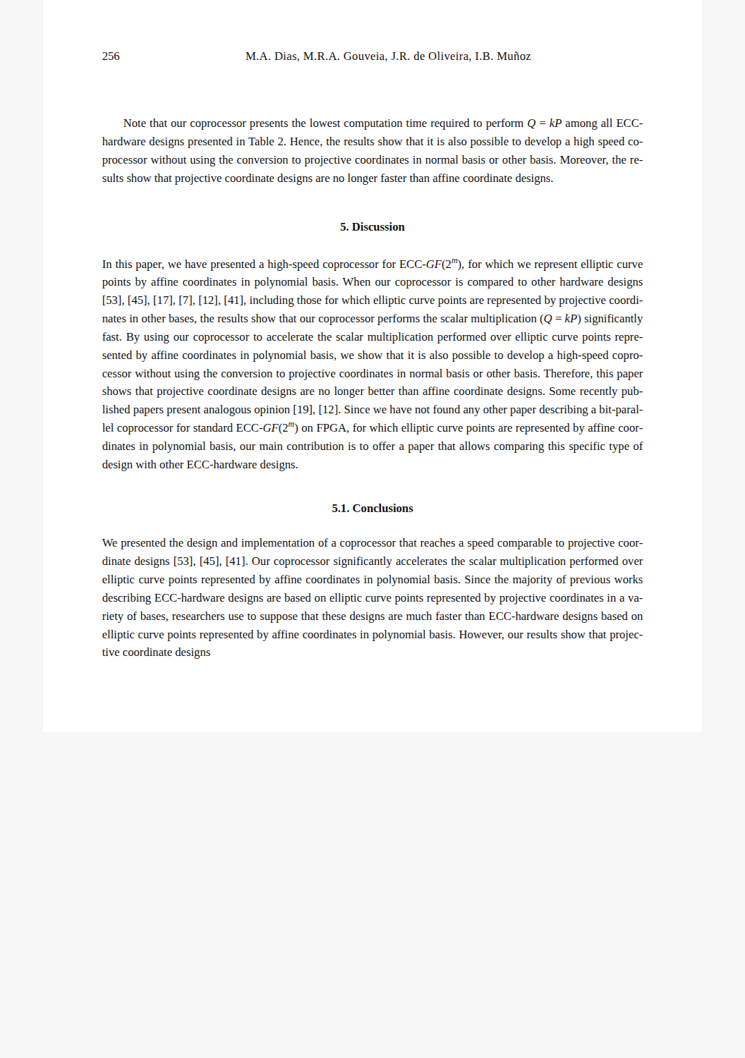256 M.A. Dias, M.R.A. Gouveia, J.R. de Oliveira, I.B. Muñoz
Note that our coprocessor presents the lowest computation time required to perform Q = kP among all ECC-hardware designs presented in Table 2. Hence, the results show that it is also possible to develop a high speed coprocessor without using the conversion to projective coordinates in normal basis or other basis. Moreover, the results show that projective coordinate designs are no longer faster than affine coordinate designs.
5. Discussion
In this paper, we have presented a high-speed coprocessor for ECC-GF(2m), for which we represent elliptic curve points by affine coordinates in polynomial basis. When our coprocessor is compared to other hardware designs [53], [45], [17], [7], [12], [41], including those for which elliptic curve points are represented by projective coordinates in other bases, the results show that our coprocessor performs the scalar multiplication (Q = kP) significantly fast. By using our coprocessor to accelerate the scalar multiplication performed over elliptic curve points represented by affine coordinates in polynomial basis, we show that it is also possible to develop a high-speed coprocessor without using the conversion to projective coordinates in normal basis or other basis. Therefore, this paper shows that projective coordinate designs are no longer better than affine coordinate designs. Some recently published papers present analogous opinion [19], [12]. Since we have not found any other paper describing a bit-parallel coprocessor for standard ECC-GF(2m) on FPGA, for which elliptic curve points are represented by affine coordinates in polynomial basis, our main contribution is to offer a paper that allows comparing this specific type of design with other ECC-hardware designs.
5.1. Conclusions
We presented the design and implementation of a coprocessor that reaches a speed comparable to projective coordinate designs [53], [45], [41]. Our coprocessor significantly accelerates the scalar multiplication performed over elliptic curve points represented by affine coordinates in polynomial basis. Since the majority of previous works describing ECC-hardware designs are based on elliptic curve points represented by projective coordinates in a variety of bases, researchers use to suppose that these designs are much faster than ECC-hardware designs based on elliptic curve points represented by affine coordinates in polynomial basis. However, our results show that projective coordinate designs